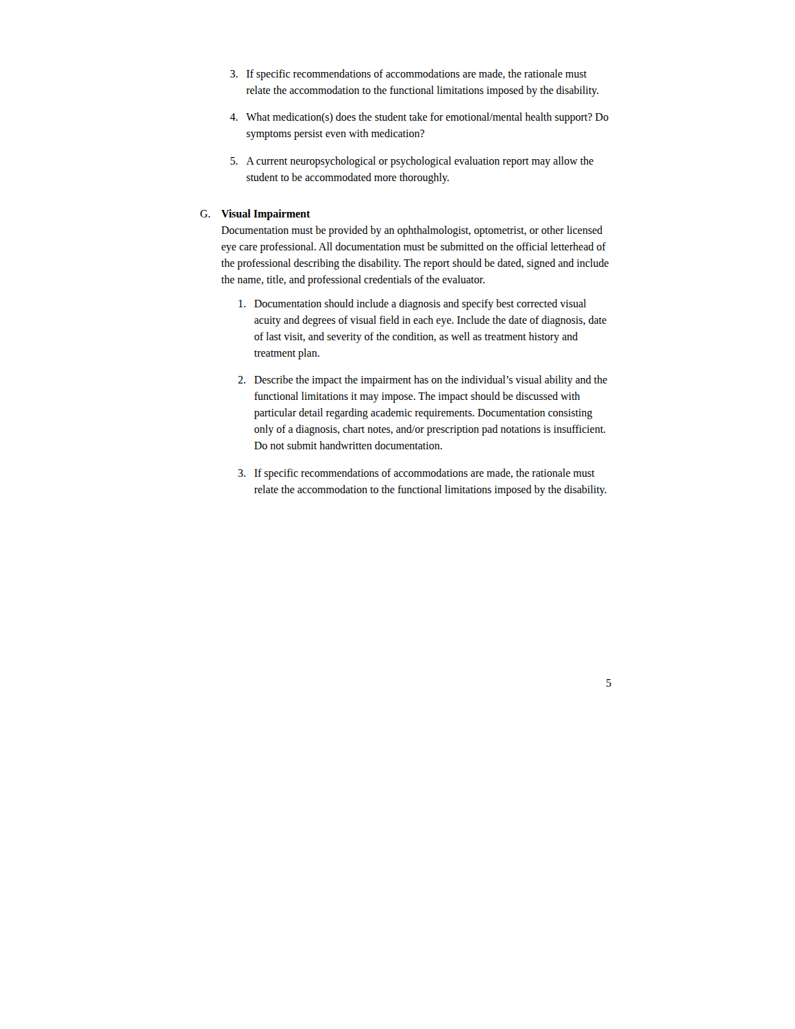If specific recommendations of accommodations are made, the rationale must relate the accommodation to the functional limitations imposed by the disability.
What medication(s) does the student take for emotional/mental health support? Do symptoms persist even with medication?
A current neuropsychological or psychological evaluation report may allow the student to be accommodated more thoroughly.
Visual Impairment
Documentation must be provided by an ophthalmologist, optometrist, or other licensed eye care professional. All documentation must be submitted on the official letterhead of the professional describing the disability. The report should be dated, signed and include the name, title, and professional credentials of the evaluator.
Documentation should include a diagnosis and specify best corrected visual acuity and degrees of visual field in each eye. Include the date of diagnosis, date of last visit, and severity of the condition, as well as treatment history and treatment plan.
Describe the impact the impairment has on the individual’s visual ability and the functional limitations it may impose. The impact should be discussed with particular detail regarding academic requirements. Documentation consisting only of a diagnosis, chart notes, and/or prescription pad notations is insufficient. Do not submit handwritten documentation.
If specific recommendations of accommodations are made, the rationale must relate the accommodation to the functional limitations imposed by the disability.
5